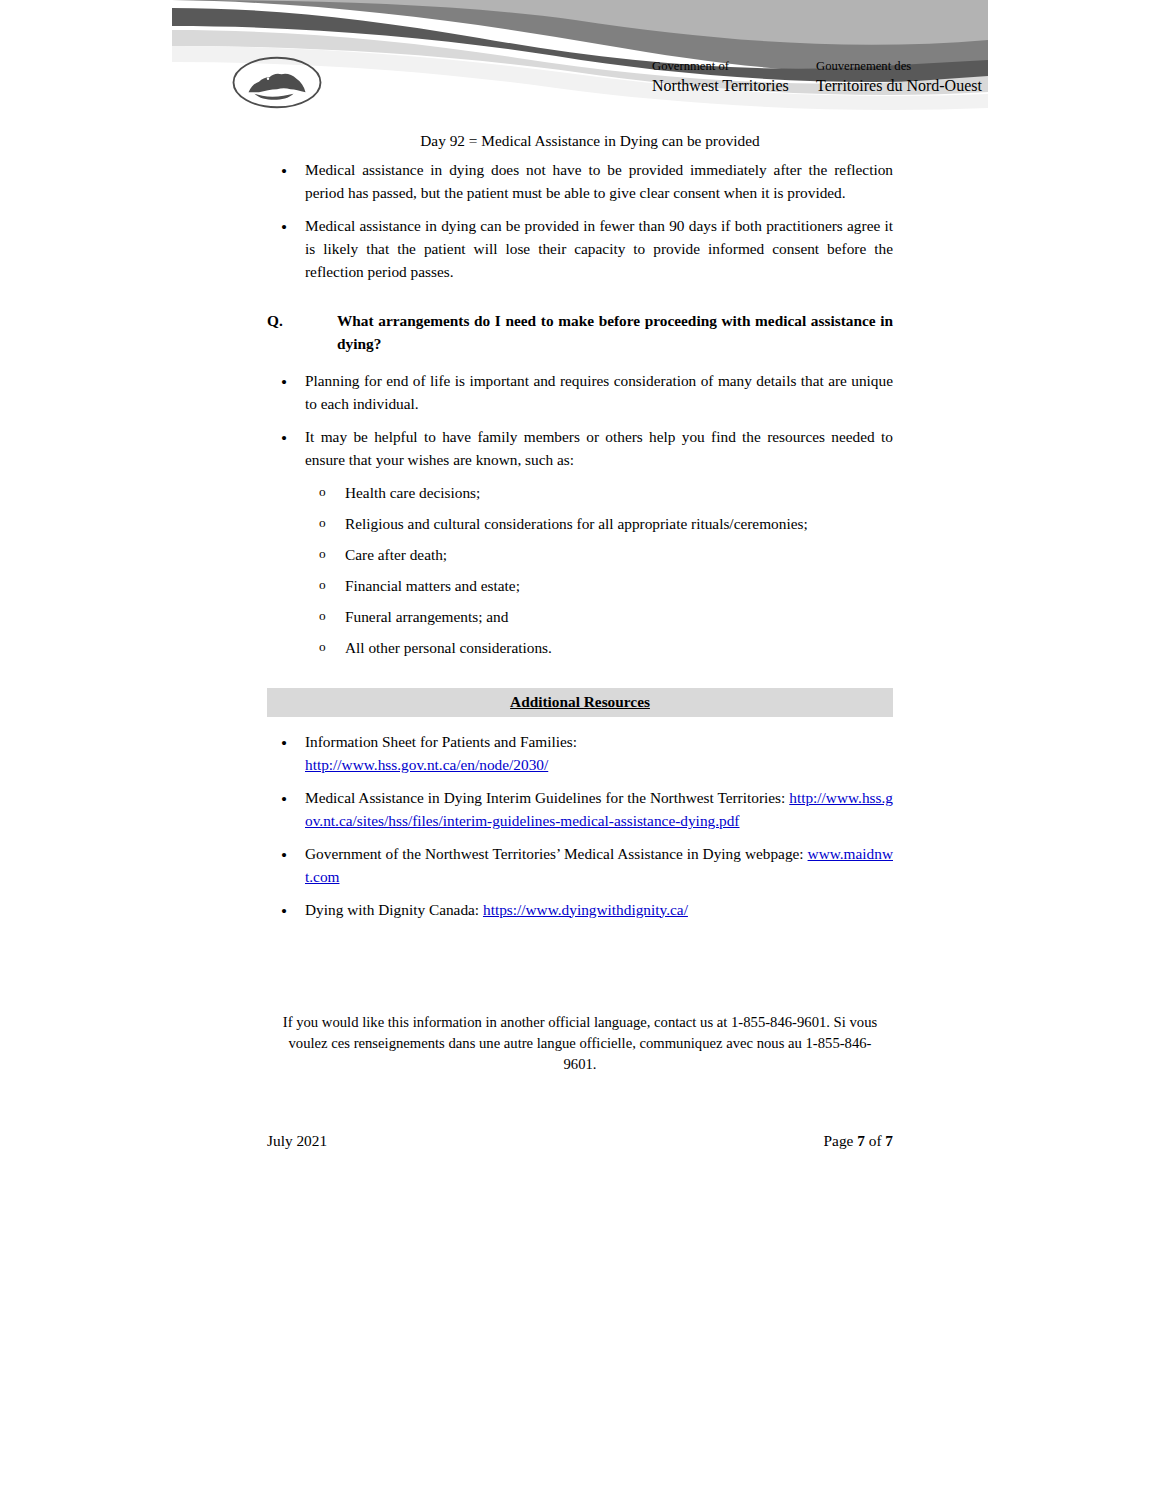Government of
Gouvernement des
Northwest Territories
Territoires du Nord-Ouest
Day 92 = Medical Assistance in Dying can be provided
Medical assistance in dying does not have to be provided immediately after the reflection period has passed, but the patient must be able to give clear consent when it is provided.
Medical assistance in dying can be provided in fewer than 90 days if both practitioners agree it is likely that the patient will lose their capacity to provide informed consent before the reflection period passes.
Q.
What arrangements do I need to make before proceeding with medical assistance in dying?
Planning for end of life is important and requires consideration of many details that are unique to each individual.
It may be helpful to have family members or others help you find the resources needed to ensure that your wishes are known, such as:
Health care decisions;
Religious and cultural considerations for all appropriate rituals/ceremonies;
Care after death;
Financial matters and estate;
Funeral arrangements; and
All other personal considerations.
Additional Resources
Information Sheet for Patients and Families:
http://www.hss.gov.nt.ca/en/node/2030/
Medical Assistance in Dying Interim Guidelines for the Northwest Territories: http://www.hss.gov.nt.ca/sites/hss/files/interim-guidelines-medical-assistance-dying.pdf
Government of the Northwest Territories’ Medical Assistance in Dying webpage: www.maidnwt.com
Dying with Dignity Canada: https://www.dyingwithdignity.ca/
If you would like this information in another official language, contact us at 1-855-846-9601. Si vous voulez ces renseignements dans une autre langue officielle, communiquez avec nous au 1-855-846-9601.
July 2021
Page 7 of 7